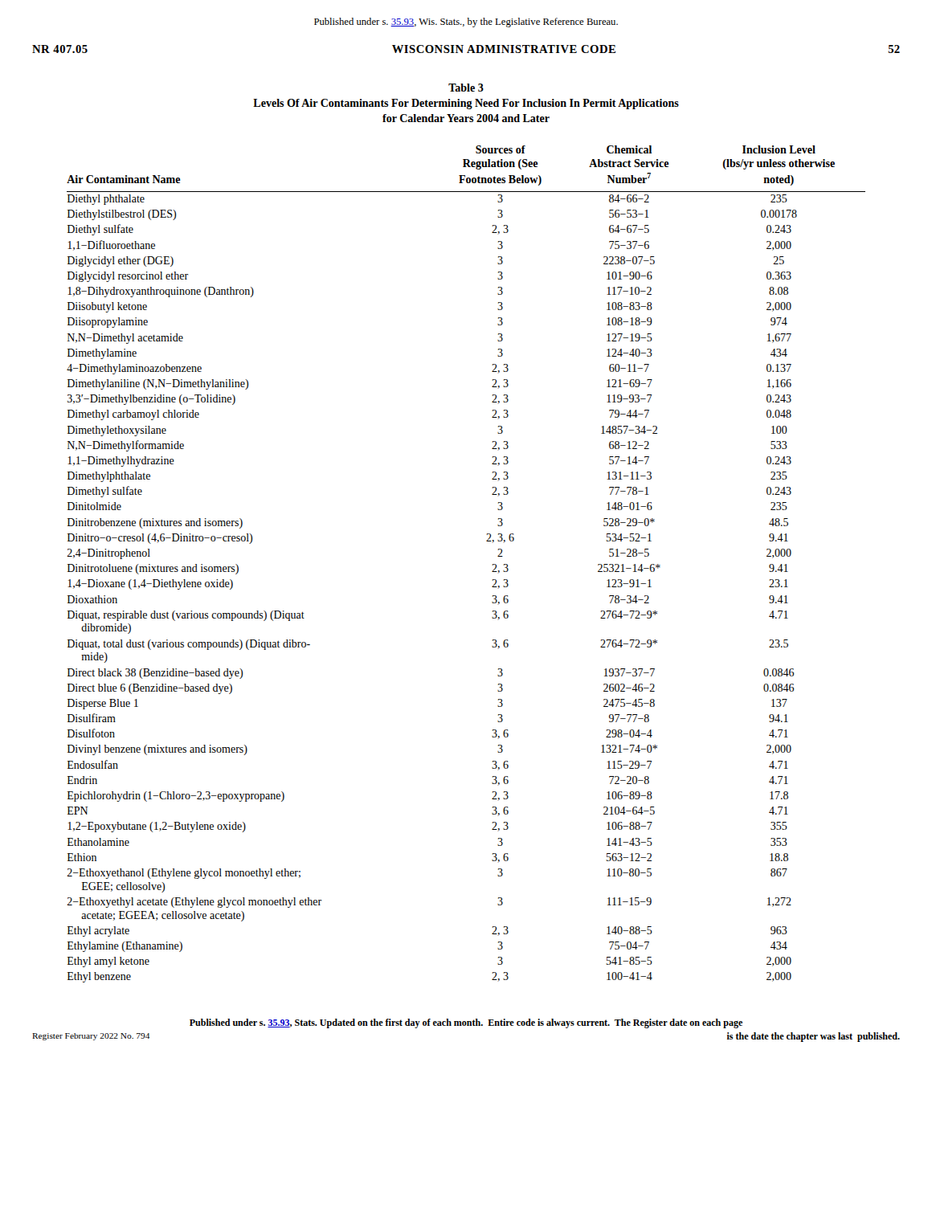Published under s. 35.93, Wis. Stats., by the Legislative Reference Bureau.
NR 407.05
WISCONSIN ADMINISTRATIVE CODE
52
Table 3
Levels Of Air Contaminants For Determining Need For Inclusion In Permit Applications
for Calendar Years 2004 and Later
| | Sources of Regulation (See | Chemical Abstract Service | Inclusion Level (lbs/yr unless otherwise |
| --- | --- | --- | --- |
| Air Contaminant Name | Footnotes Below) | Number 7 | noted) |
| Diethyl phthalate | 3 | 84−66−2 | 235 |
| Diethylstilbestrol (DES) | 3 | 56−53−1 | 0.00178 |
| Diethyl sulfate | 2, 3 | 64−67−5 | 0.243 |
| 1,1−Difluoroethane | 3 | 75−37−6 | 2,000 |
| Diglycidyl ether (DGE) | 3 | 2238−07−5 | 25 |
| Diglycidyl resorcinol ether | 3 | 101−90−6 | 0.363 |
| 1,8−Dihydroxyanthroquinone (Danthron) | 3 | 117−10−2 | 8.08 |
| Diisobutyl ketone | 3 | 108−83−8 | 2,000 |
| Diisopropylamine | 3 | 108−18−9 | 974 |
| N,N−Dimethyl acetamide | 3 | 127−19−5 | 1,677 |
| Dimethylamine | 3 | 124−40−3 | 434 |
| 4−Dimethylaminoazobenzene | 2, 3 | 60−11−7 | 0.137 |
| Dimethylaniline (N,N−Dimethylaniline) | 2, 3 | 121−69−7 | 1,166 |
| 3,3′−Dimethylbenzidine (o−Tolidine) | 2, 3 | 119−93−7 | 0.243 |
| Dimethyl carbamoyl chloride | 2, 3 | 79−44−7 | 0.048 |
| Dimethylethoxysilane | 3 | 14857−34−2 | 100 |
| N,N−Dimethylformamide | 2, 3 | 68−12−2 | 533 |
| 1,1−Dimethylhydrazine | 2, 3 | 57−14−7 | 0.243 |
| Dimethylphthalate | 2, 3 | 131−11−3 | 235 |
| Dimethyl sulfate | 2, 3 | 77−78−1 | 0.243 |
| Dinitolmide | 3 | 148−01−6 | 235 |
| Dinitrobenzene (mixtures and isomers) | 3 | 528−29−0* | 48.5 |
| Dinitro−o−cresol (4,6−Dinitro−o−cresol) | 2, 3, 6 | 534−52−1 | 9.41 |
| 2,4−Dinitrophenol | 2 | 51−28−5 | 2,000 |
| Dinitrotoluene (mixtures and isomers) | 2, 3 | 25321−14−6* | 9.41 |
| 1,4−Dioxane (1,4−Diethylene oxide) | 2, 3 | 123−91−1 | 23.1 |
| Dioxathion | 3, 6 | 78−34−2 | 9.41 |
| Diquat, respirable dust (various compounds) (Diquat dibromide) | 3, 6 | 2764−72−9* | 4.71 |
| Diquat, total dust (various compounds) (Diquat dibro- mide) | 3, 6 | 2764−72−9* | 23.5 |
| Direct black 38 (Benzidine−based dye) | 3 | 1937−37−7 | 0.0846 |
| Direct blue 6 (Benzidine−based dye) | 3 | 2602−46−2 | 0.0846 |
| Disperse Blue 1 | 3 | 2475−45−8 | 137 |
| Disulfiram | 3 | 97−77−8 | 94.1 |
| Disulfoton | 3, 6 | 298−04−4 | 4.71 |
| Divinyl benzene (mixtures and isomers) | 3 | 1321−74−0* | 2,000 |
| Endosulfan | 3, 6 | 115−29−7 | 4.71 |
| Endrin | 3, 6 | 72−20−8 | 4.71 |
| Epichlorohydrin (1−Chloro−2,3−epoxypropane) | 2, 3 | 106−89−8 | 17.8 |
| EPN | 3, 6 | 2104−64−5 | 4.71 |
| 1,2−Epoxybutane (1,2−Butylene oxide) | 2, 3 | 106−88−7 | 355 |
| Ethanolamine | 3 | 141−43−5 | 353 |
| Ethion | 3, 6 | 563−12−2 | 18.8 |
| 2−Ethoxyethanol (Ethylene glycol monoethyl ether; EGEE; cellosolve) | 3 | 110−80−5 | 867 |
| 2−Ethoxyethyl acetate (Ethylene glycol monoethyl ether acetate; EGEEA; cellosolve acetate) | 3 | 111−15−9 | 1,272 |
| Ethyl acrylate | 2, 3 | 140−88−5 | 963 |
| Ethylamine (Ethanamine) | 3 | 75−04−7 | 434 |
| Ethyl amyl ketone | 3 | 541−85−5 | 2,000 |
| Ethyl benzene | 2, 3 | 100−41−4 | 2,000 |
Published under s. 35.93, Stats. Updated on the first day of each month. Entire code is always current. The Register date on each page
Register February 2022 No. 794
is the date the chapter was last published.